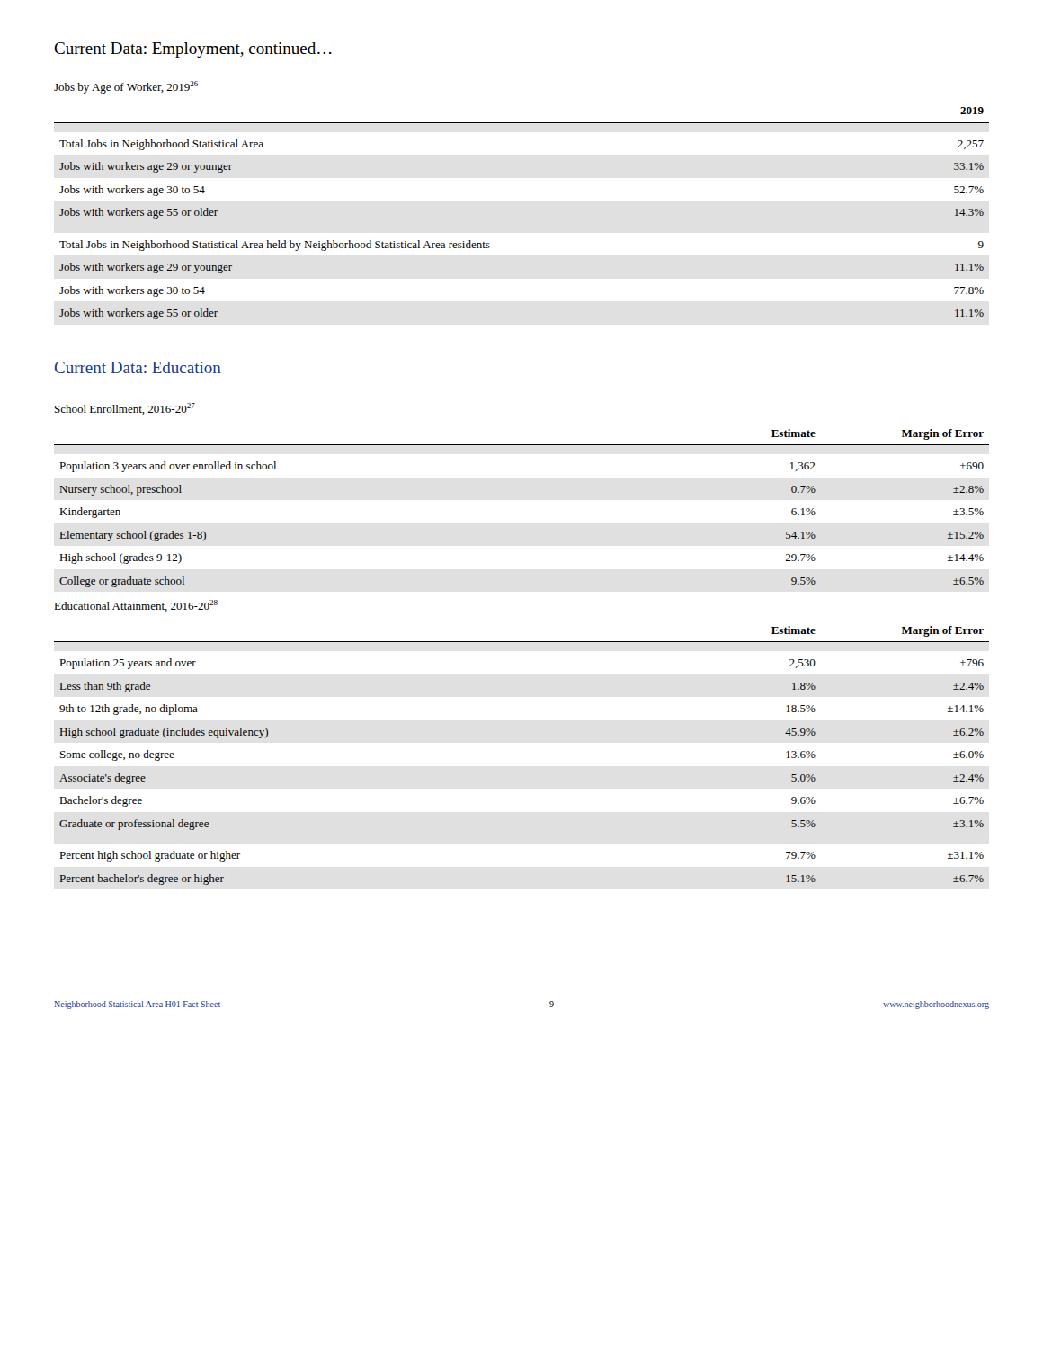Current Data: Employment, continued…
Jobs by Age of Worker, 2019 26
| | 2019 |
| --- | --- |
| Total Jobs in Neighborhood Statistical Area | 2,257 |
| Jobs with workers age 29 or younger | 33.1% |
| Jobs with workers age 30 to 54 | 52.7% |
| Jobs with workers age 55 or older | 14.3% |
| Total Jobs in Neighborhood Statistical Area held by Neighborhood Statistical Area residents | 9 |
| Jobs with workers age 29 or younger | 11.1% |
| Jobs with workers age 30 to 54 | 77.8% |
| Jobs with workers age 55 or older | 11.1% |
Current Data: Education
School Enrollment, 2016-20 27
| | Estimate | Margin of Error |
| --- | --- | --- |
| Population 3 years and over enrolled in school | 1,362 | ±690 |
| Nursery school, preschool | 0.7% | ±2.8% |
| Kindergarten | 6.1% | ±3.5% |
| Elementary school (grades 1-8) | 54.1% | ±15.2% |
| High school (grades 9-12) | 29.7% | ±14.4% |
| College or graduate school | 9.5% | ±6.5% |
Educational Attainment, 2016-20 28
| | Estimate | Margin of Error |
| --- | --- | --- |
| Population 25 years and over | 2,530 | ±796 |
| Less than 9th grade | 1.8% | ±2.4% |
| 9th to 12th grade, no diploma | 18.5% | ±14.1% |
| High school graduate (includes equivalency) | 45.9% | ±6.2% |
| Some college, no degree | 13.6% | ±6.0% |
| Associate's degree | 5.0% | ±2.4% |
| Bachelor's degree | 9.6% | ±6.7% |
| Graduate or professional degree | 5.5% | ±3.1% |
| Percent high school graduate or higher | 79.7% | ±31.1% |
| Percent bachelor's degree or higher | 15.1% | ±6.7% |
Neighborhood Statistical Area H01 Fact Sheet 9 www.neighborhoodnexus.org